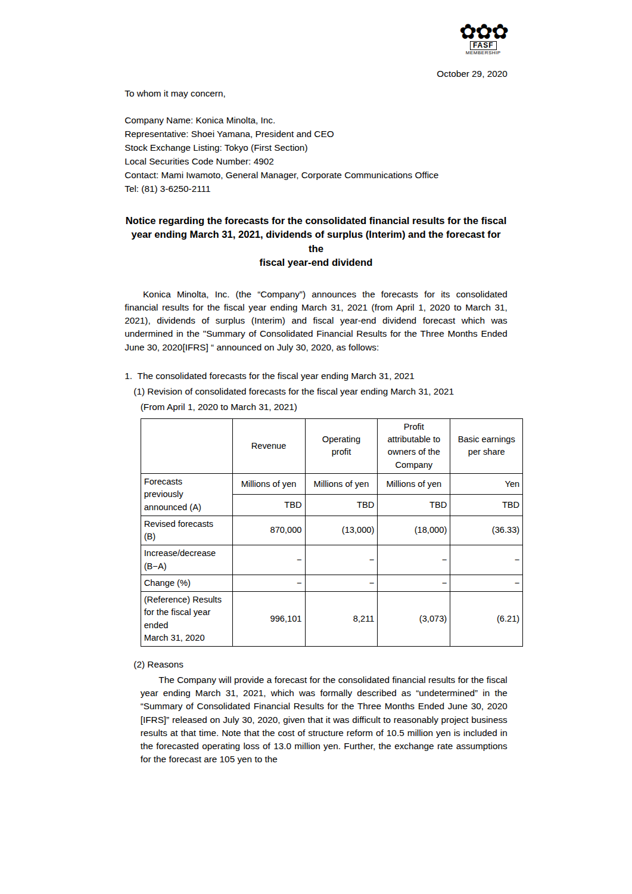✿✿✿
FASF
MEMBERSHIP
October 29, 2020
To whom it may concern,
Company Name: Konica Minolta, Inc.
Representative: Shoei Yamana, President and CEO
Stock Exchange Listing: Tokyo (First Section)
Local Securities Code Number: 4902
Contact: Mami Iwamoto, General Manager, Corporate Communications Office
Tel: (81) 3-6250-2111
Notice regarding the forecasts for the consolidated financial results for the fiscal
year ending March 31, 2021, dividends of surplus (Interim) and the forecast for the
fiscal year-end dividend
Konica Minolta, Inc. (the “Company”) announces the forecasts for its consolidated financial results for the fiscal year ending March 31, 2021 (from April 1, 2020 to March 31, 2021), dividends of surplus (Interim) and fiscal year-end dividend forecast which was undermined in the "Summary of Consolidated Financial Results for the Three Months Ended June 30, 2020[IFRS] “ announced on July 30, 2020, as follows:
1. The consolidated forecasts for the fiscal year ending March 31, 2021
(1) Revision of consolidated forecasts for the fiscal year ending March 31, 2021
(From April 1, 2020 to March 31, 2021)
| | Revenue | Operating profit | Profit attributable to owners of the Company | Basic earnings per share |
| --- | --- | --- | --- | --- |
| Forecasts previously announced (A) | Millions of yen | Millions of yen | Millions of yen | Yen |
| TBD | TBD | TBD | TBD |
| Revised forecasts (B) | 870,000 | (13,000) | (18,000) | (36.33) |
| Increase/decrease (B−A) | − | − | − | − |
| Change (%) | − | − | − | − |
| (Reference) Results for the fiscal year ended March 31, 2020 | 996,101 | 8,211 | (3,073) | (6.21) |
(2) Reasons
The Company will provide a forecast for the consolidated financial results for the fiscal year ending March 31, 2021, which was formally described as “undetermined” in the “Summary of Consolidated Financial Results for the Three Months Ended June 30, 2020 [IFRS]” released on July 30, 2020, given that it was difficult to reasonably project business results at that time. Note that the cost of structure reform of 10.5 million yen is included in the forecasted operating loss of 13.0 million yen. Further, the exchange rate assumptions for the forecast are 105 yen to the